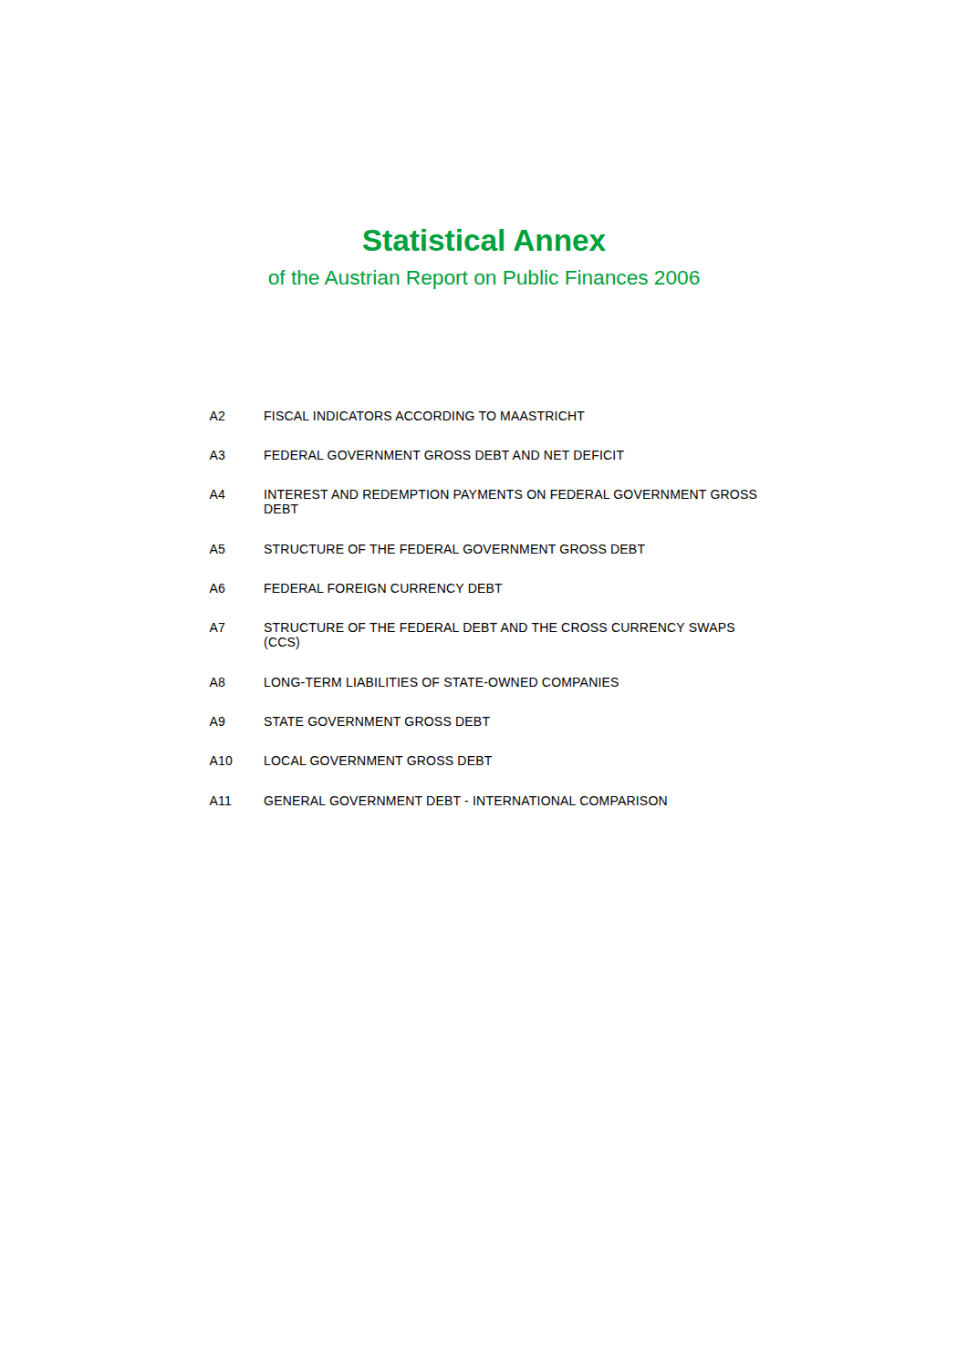Statistical Annex
of the Austrian Report on Public Finances 2006
A2 FISCAL INDICATORS ACCORDING TO MAASTRICHT
A3 FEDERAL GOVERNMENT GROSS DEBT AND NET DEFICIT
A4 INTEREST AND REDEMPTION PAYMENTS ON FEDERAL GOVERNMENT GROSS DEBT
A5 STRUCTURE OF THE FEDERAL GOVERNMENT GROSS DEBT
A6 FEDERAL FOREIGN CURRENCY DEBT
A7 STRUCTURE OF THE FEDERAL DEBT AND THE CROSS CURRENCY SWAPS (CCS)
A8 LONG-TERM LIABILITIES OF STATE-OWNED COMPANIES
A9 STATE GOVERNMENT GROSS DEBT
A10 LOCAL GOVERNMENT GROSS DEBT
A11 GENERAL GOVERNMENT DEBT - INTERNATIONAL COMPARISON